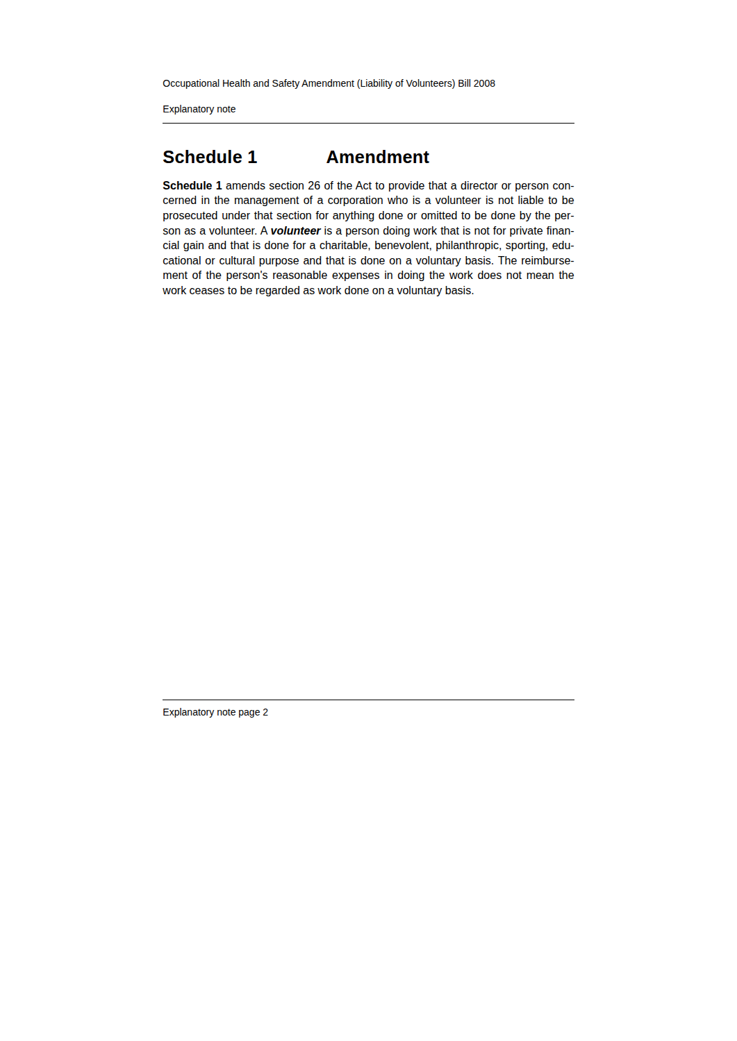Occupational Health and Safety Amendment (Liability of Volunteers) Bill 2008
Explanatory note
Schedule 1 Amendment
Schedule 1 amends section 26 of the Act to provide that a director or person concerned in the management of a corporation who is a volunteer is not liable to be prosecuted under that section for anything done or omitted to be done by the person as a volunteer. A volunteer is a person doing work that is not for private financial gain and that is done for a charitable, benevolent, philanthropic, sporting, educational or cultural purpose and that is done on a voluntary basis. The reimbursement of the person's reasonable expenses in doing the work does not mean the work ceases to be regarded as work done on a voluntary basis.
Explanatory note page 2